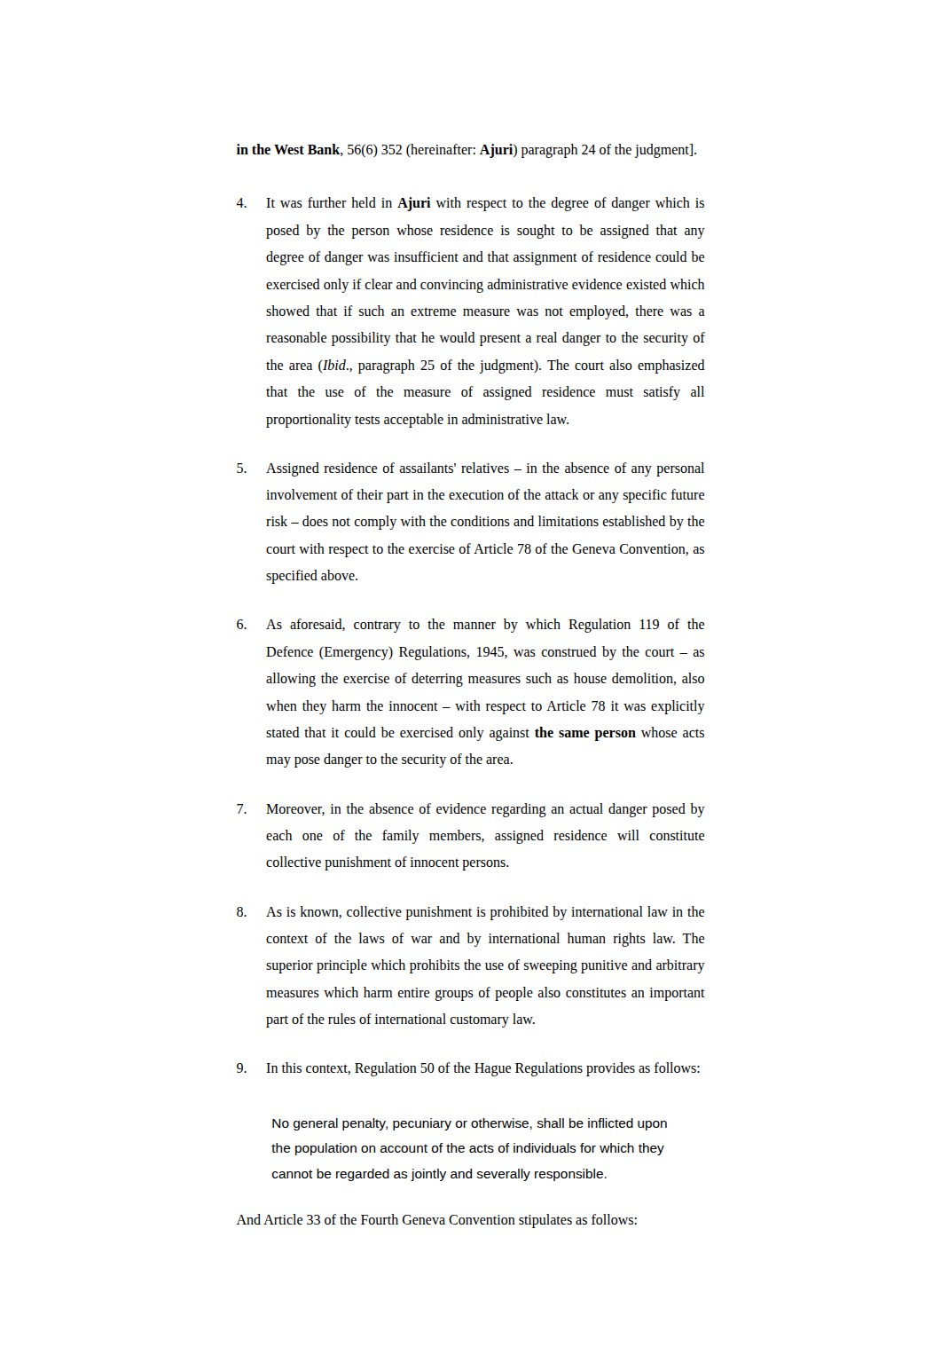in the West Bank, 56(6) 352 (hereinafter: Ajuri) paragraph 24 of the judgment].
It was further held in Ajuri with respect to the degree of danger which is posed by the person whose residence is sought to be assigned that any degree of danger was insufficient and that assignment of residence could be exercised only if clear and convincing administrative evidence existed which showed that if such an extreme measure was not employed, there was a reasonable possibility that he would present a real danger to the security of the area (Ibid., paragraph 25 of the judgment). The court also emphasized that the use of the measure of assigned residence must satisfy all proportionality tests acceptable in administrative law.
Assigned residence of assailants' relatives – in the absence of any personal involvement of their part in the execution of the attack or any specific future risk – does not comply with the conditions and limitations established by the court with respect to the exercise of Article 78 of the Geneva Convention, as specified above.
As aforesaid, contrary to the manner by which Regulation 119 of the Defence (Emergency) Regulations, 1945, was construed by the court – as allowing the exercise of deterring measures such as house demolition, also when they harm the innocent – with respect to Article 78 it was explicitly stated that it could be exercised only against the same person whose acts may pose danger to the security of the area.
Moreover, in the absence of evidence regarding an actual danger posed by each one of the family members, assigned residence will constitute collective punishment of innocent persons.
As is known, collective punishment is prohibited by international law in the context of the laws of war and by international human rights law. The superior principle which prohibits the use of sweeping punitive and arbitrary measures which harm entire groups of people also constitutes an important part of the rules of international customary law.
In this context, Regulation 50 of the Hague Regulations provides as follows:
No general penalty, pecuniary or otherwise, shall be inflicted upon the population on account of the acts of individuals for which they cannot be regarded as jointly and severally responsible.
And Article 33 of the Fourth Geneva Convention stipulates as follows: